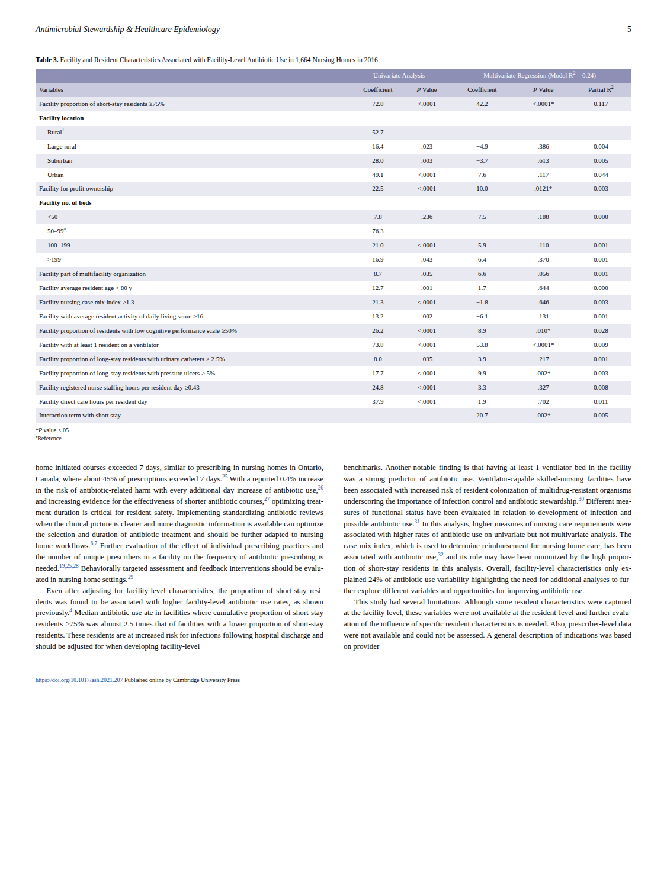Antimicrobial Stewardship & Healthcare Epidemiology
5
Table 3. Facility and Resident Characteristics Associated with Facility-Level Antibiotic Use in 1,664 Nursing Homes in 2016
| | Univariate Analysis | Multivariate Regression (Model R 2 = 0.24) |
| --- | --- | --- |
| Variables | Coefficient | P Value | Coefficient | P Value | Partial R 2 |
| Facility proportion of short-stay residents ≥75% | 72.8 | <.0001 | 42.2 | <.0001* | 0.117 |
| Facility location | | | | | |
| Rural 1 | 52.7 | | | | |
| Large rural | 16.4 | .023 | −4.9 | .386 | 0.004 |
| Suburban | 28.0 | .003 | −3.7 | .613 | 0.005 |
| Urban | 49.1 | <.0001 | 7.6 | .117 | 0.044 |
| Facility for profit ownership | 22.5 | <.0001 | 10.0 | .0121* | 0.003 |
| Facility no. of beds | | | | | |
| <50 | 7.8 | .236 | 7.5 | .188 | 0.000 |
| 50–99 a | 76.3 | | | | |
| 100–199 | 21.0 | <.0001 | 5.9 | .110 | 0.001 |
| >199 | 16.9 | .043 | 6.4 | .370 | 0.001 |
| Facility part of multifacility organization | 8.7 | .035 | 6.6 | .056 | 0.001 |
| Facility average resident age < 80 y | 12.7 | .001 | 1.7 | .644 | 0.000 |
| Facility nursing case mix index ≥1.3 | 21.3 | <.0001 | −1.8 | .646 | 0.003 |
| Facility with average resident activity of daily living score ≥16 | 13.2 | .002 | −6.1 | .131 | 0.001 |
| Facility proportion of residents with low cognitive performance scale ≥50% | 26.2 | <.0001 | 8.9 | .010* | 0.028 |
| Facility with at least 1 resident on a ventilator | 73.8 | <.0001 | 53.8 | <.0001* | 0.009 |
| Facility proportion of long-stay residents with urinary catheters ≥ 2.5% | 8.0 | .035 | 3.9 | .217 | 0.001 |
| Facility proportion of long-stay residents with pressure ulcers ≥ 5% | 17.7 | <.0001 | 9.9 | .002* | 0.003 |
| Facility registered nurse staffing hours per resident day ≥0.43 | 24.8 | <.0001 | 3.3 | .327 | 0.008 |
| Facility direct care hours per resident day | 37.9 | <.0001 | 1.9 | .702 | 0.011 |
| Interaction term with short stay | | | 20.7 | .002* | 0.005 |
*P value <.05.
aReference.
home-initiated courses exceeded 7 days, similar to prescribing in nursing homes in Ontario, Canada, where about 45% of prescriptions exceeded 7 days.25 With a reported 0.4% increase in the risk of antibiotic-related harm with every additional day increase of antibiotic use,26 and increasing evidence for the effectiveness of shorter antibiotic courses,27 optimizing treatment duration is critical for resident safety. Implementing standardizing antibiotic reviews when the clinical picture is clearer and more diagnostic information is available can optimize the selection and duration of antibiotic treatment and should be further adapted to nursing home workflows.6,7 Further evaluation of the effect of individual prescribing practices and the number of unique prescribers in a facility on the frequency of antibiotic prescribing is needed.19,25,28 Behaviorally targeted assessment and feedback interventions should be evaluated in nursing home settings.29
Even after adjusting for facility-level characteristics, the proportion of short-stay residents was found to be associated with higher facility-level antibiotic use rates, as shown previously.4 Median antibiotic use ate in facilities where cumulative proportion of short-stay residents ≥75% was almost 2.5 times that of facilities with a lower proportion of short-stay residents. These residents are at increased risk for infections following hospital discharge and should be adjusted for when developing facility-level
benchmarks. Another notable finding is that having at least 1 ventilator bed in the facility was a strong predictor of antibiotic use. Ventilator-capable skilled-nursing facilities have been associated with increased risk of resident colonization of multidrug-resistant organisms underscoring the importance of infection control and antibiotic stewardship.30 Different measures of functional status have been evaluated in relation to development of infection and possible antibiotic use.31 In this analysis, higher measures of nursing care requirements were associated with higher rates of antibiotic use on univariate but not multivariate analysis. The case-mix index, which is used to determine reimbursement for nursing home care, has been associated with antibiotic use,32 and its role may have been minimized by the high proportion of short-stay residents in this analysis. Overall, facility-level characteristics only explained 24% of antibiotic use variability highlighting the need for additional analyses to further explore different variables and opportunities for improving antibiotic use.
This study had several limitations. Although some resident characteristics were captured at the facility level, these variables were not available at the resident-level and further evaluation of the influence of specific resident characteristics is needed. Also, prescriber-level data were not available and could not be assessed. A general description of indications was based on provider
https://doi.org/10.1017/ash.2021.207 Published online by Cambridge University Press